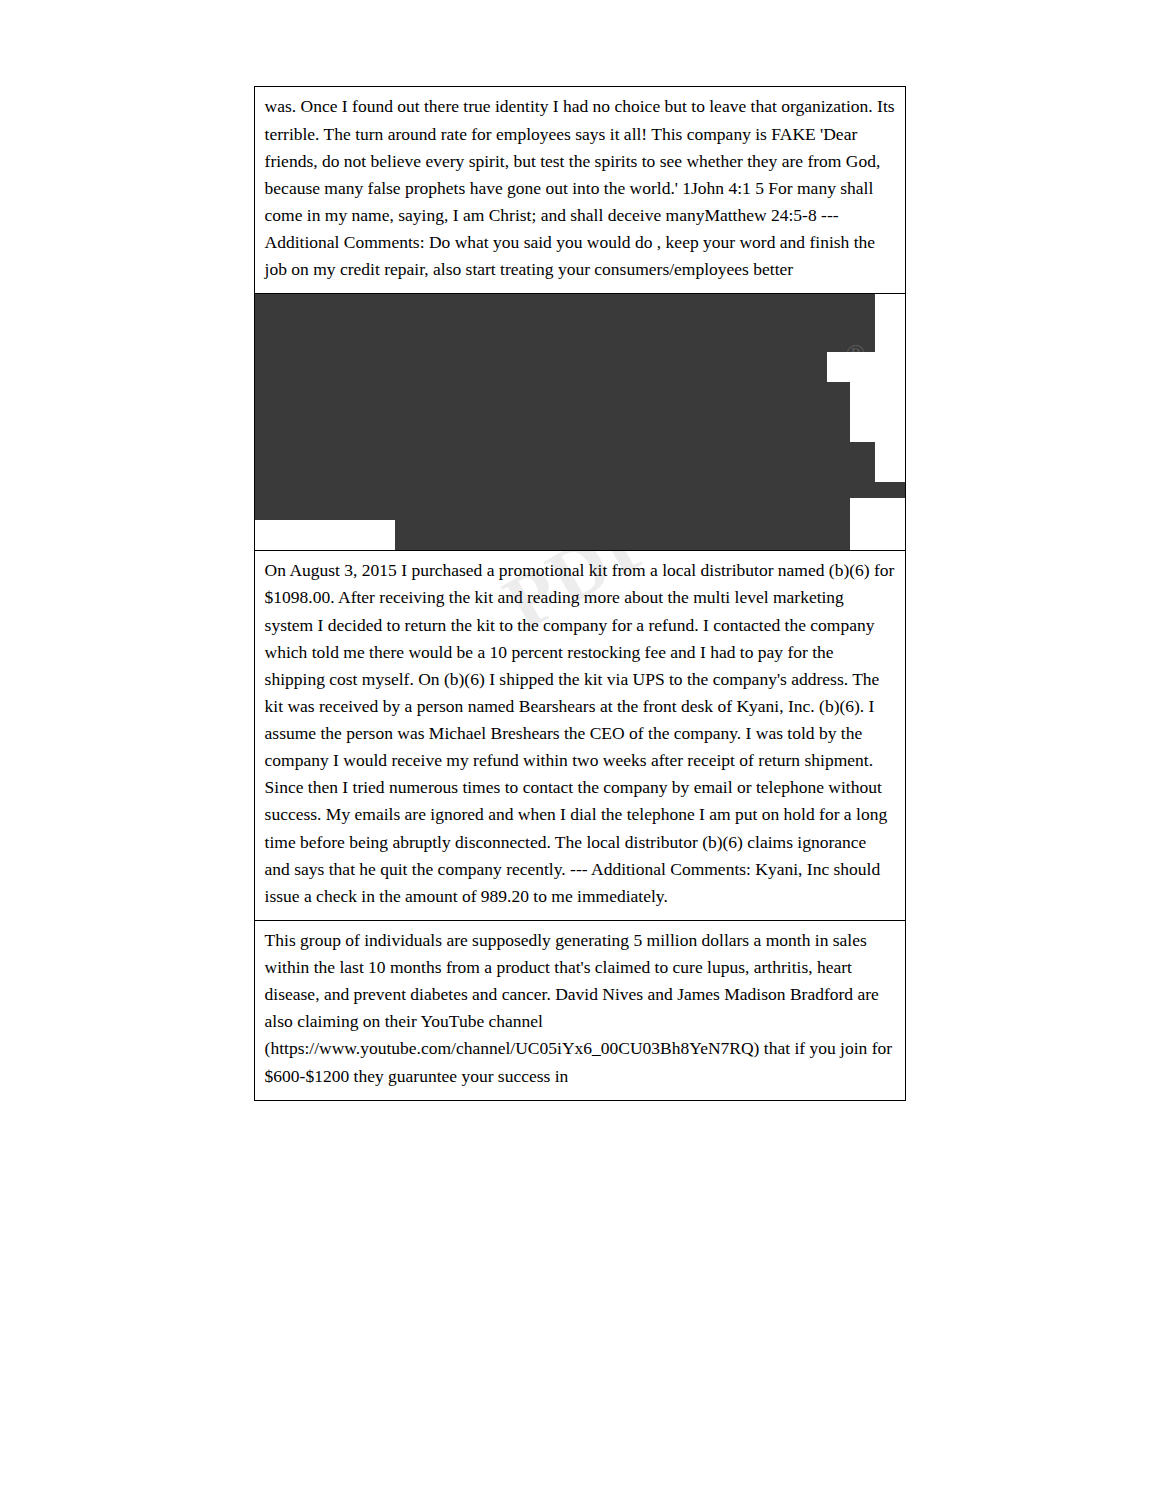PDF
®
| was. Once I found out there true identity I had no choice but to leave that organization. Its terrible. The turn around rate for employees says it all! This company is FAKE 'Dear friends, do not believe every spirit, but test the spirits to see whether they are from God, because many false prophets have gone out into the world.' 1John 4:1 5 For many shall come in my name, saying, I am Christ; and shall deceive manyMatthew 24:5-8 --- Additional Comments: Do what you said you would do , keep your word and finish the job on my credit repair, also start treating your consumers/employees better |
| ® |
| On August 3, 2015 I purchased a promotional kit from a local distributor named (b)(6) for $1098.00. After receiving the kit and reading more about the multi level marketing system I decided to return the kit to the company for a refund. I contacted the company which told me there would be a 10 percent restocking fee and I had to pay for the shipping cost myself. On (b)(6) I shipped the kit via UPS to the company's address. The kit was received by a person named Bearshears at the front desk of Kyani, Inc. (b)(6). I assume the person was Michael Breshears the CEO of the company. I was told by the company I would receive my refund within two weeks after receipt of return shipment. Since then I tried numerous times to contact the company by email or telephone without success. My emails are ignored and when I dial the telephone I am put on hold for a long time before being abruptly disconnected. The local distributor (b)(6) claims ignorance and says that he quit the company recently. --- Additional Comments: Kyani, Inc should issue a check in the amount of 989.20 to me immediately. |
| This group of individuals are supposedly generating 5 million dollars a month in sales within the last 10 months from a product that's claimed to cure lupus, arthritis, heart disease, and prevent diabetes and cancer. David Nives and James Madison Bradford are also claiming on their YouTube channel (https://www.youtube.com/channel/UC05iYx6_00CU03Bh8YeN7RQ) that if you join for $600-$1200 they guaruntee your success in |